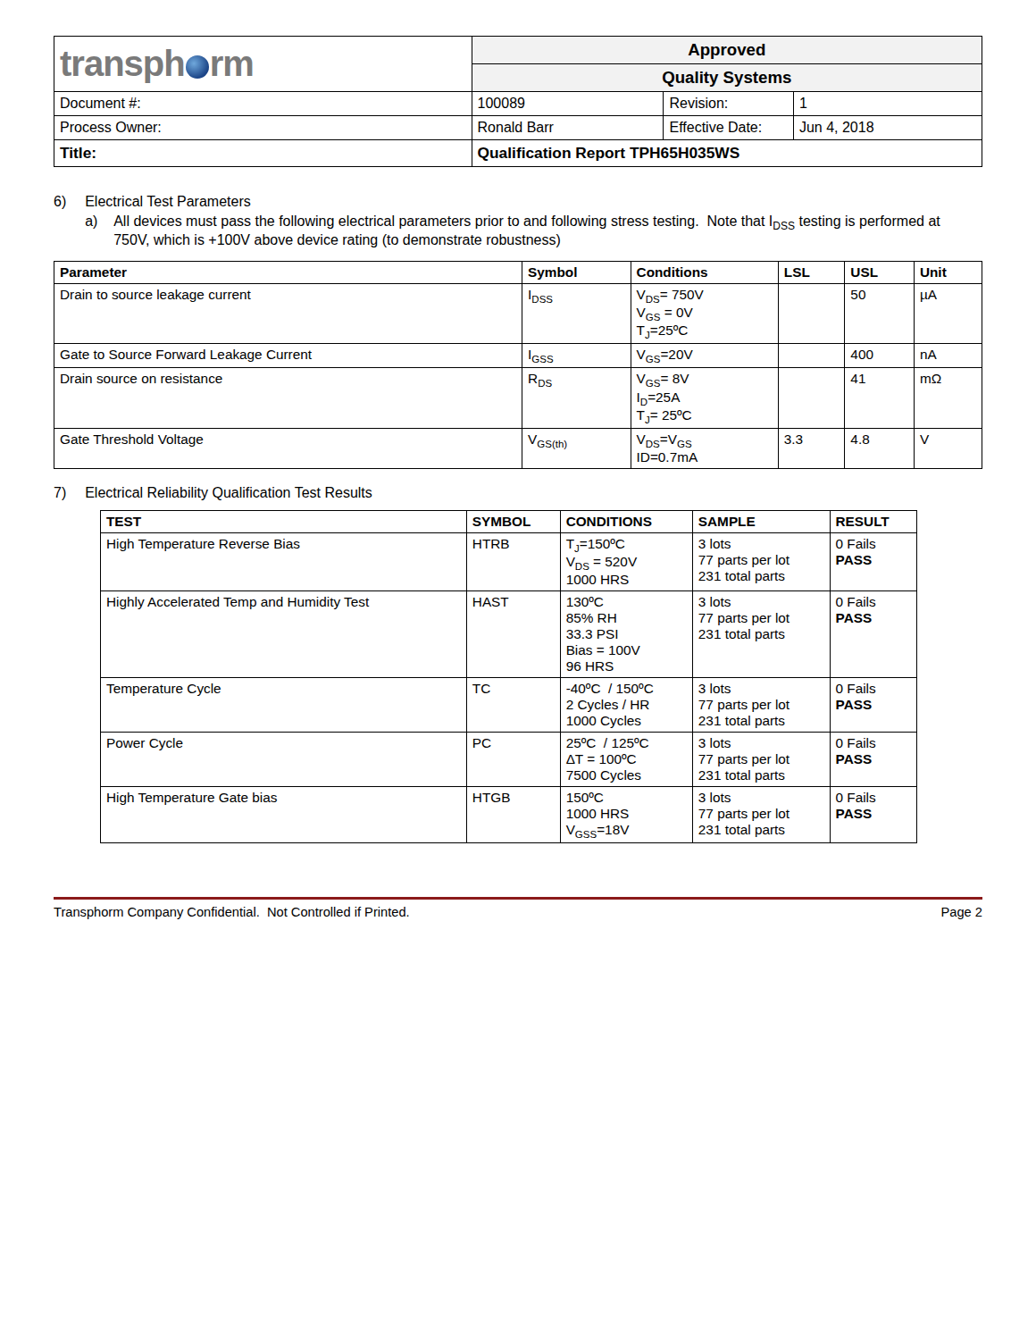| transph rm | Approved |
| Quality Systems |
| Document #: | 100089 | Revision: | 1 |
| Process Owner: | Ronald Barr | Effective Date: | Jun 4, 2018 |
| Title: | Qualification Report TPH65H035WS |
6) Electrical Test Parameters
a) All devices must pass the following electrical parameters prior to and following stress testing. Note that IDSS testing is performed at 750V, which is +100V above device rating (to demonstrate robustness)
| Parameter | Symbol | Conditions | LSL | USL | Unit |
| --- | --- | --- | --- | --- | --- |
| Drain to source leakage current | I DSS | V DS = 750V V GS = 0V T J =25ºC | | 50 | µA |
| Gate to Source Forward Leakage Current | I GSS | V GS =20V | | 400 | nA |
| Drain source on resistance | R DS | V GS = 8V I D =25A T J = 25ºC | | 41 | mΩ |
| Gate Threshold Voltage | V GS(th) | V DS =V GS ID=0.7mA | 3.3 | 4.8 | V |
7) Electrical Reliability Qualification Test Results
| TEST | SYMBOL | CONDITIONS | SAMPLE | RESULT |
| --- | --- | --- | --- | --- |
| High Temperature Reverse Bias | HTRB | T J =150ºC V DS = 520V 1000 HRS | 3 lots 77 parts per lot 231 total parts | 0 Fails PASS |
| Highly Accelerated Temp and Humidity Test | HAST | 130ºC 85% RH 33.3 PSI Bias = 100V 96 HRS | 3 lots 77 parts per lot 231 total parts | 0 Fails PASS |
| Temperature Cycle | TC | -40ºC / 150ºC 2 Cycles / HR 1000 Cycles | 3 lots 77 parts per lot 231 total parts | 0 Fails PASS |
| Power Cycle | PC | 25ºC / 125ºC ΔT = 100ºC 7500 Cycles | 3 lots 77 parts per lot 231 total parts | 0 Fails PASS |
| High Temperature Gate bias | HTGB | 150ºC 1000 HRS V GSS =18V | 3 lots 77 parts per lot 231 total parts | 0 Fails PASS |
Transphorm Company Confidential. Not Controlled if Printed. Page 2